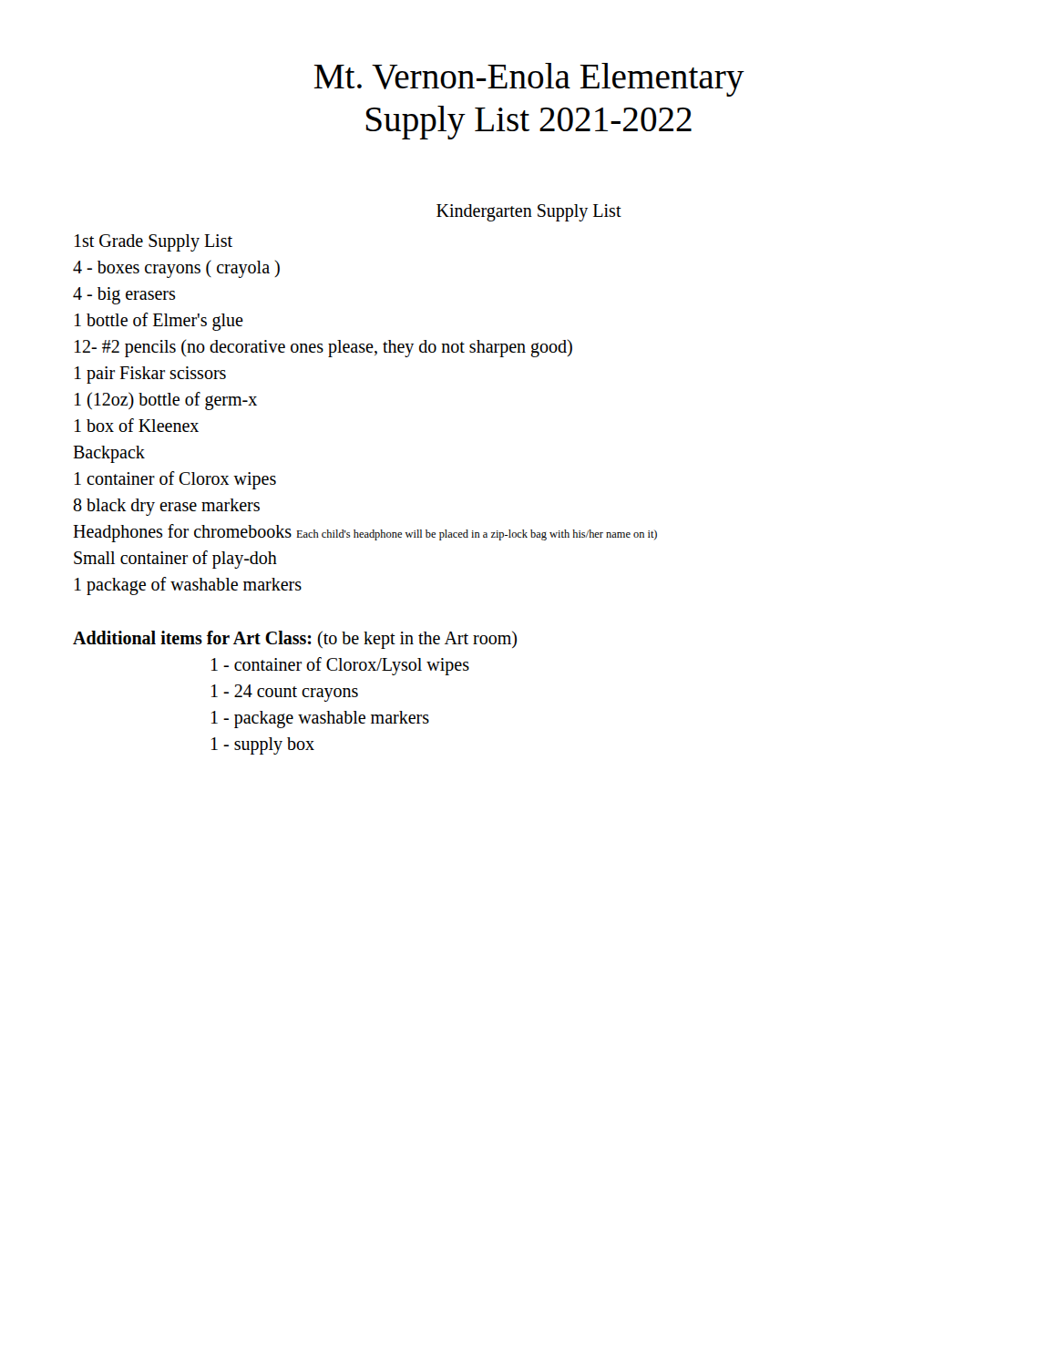Mt. Vernon-Enola Elementary
Supply List 2021-2022
Kindergarten Supply List
1st Grade Supply List
4 - boxes crayons ( crayola )
4 - big erasers
1 bottle of Elmer's glue
12- #2 pencils (no decorative ones please, they do not sharpen good)
1 pair Fiskar scissors
1 (12oz) bottle of germ-x
1 box of Kleenex
Backpack
1 container of Clorox wipes
8 black dry erase markers
Headphones for chromebooks Each child's headphone will be placed in a zip-lock bag with his/her name on it)
Small container of play-doh
1 package of washable markers
Additional items for Art Class: (to be kept in the Art room)
1 - container of Clorox/Lysol wipes
1 - 24 count crayons
1 - package washable markers
1 - supply box